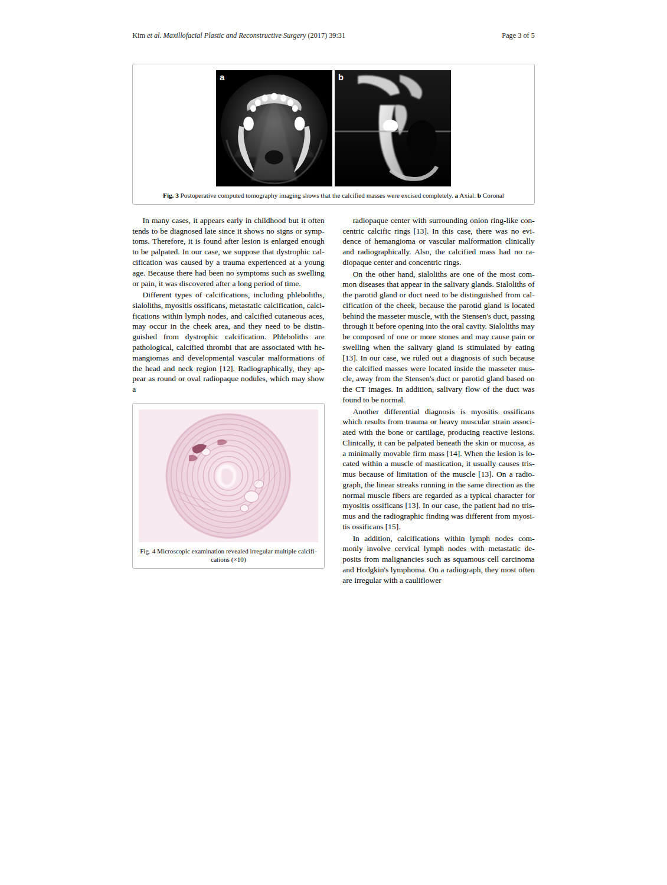Kim et al. Maxillofacial Plastic and Reconstructive Surgery (2017) 39:31
Page 3 of 5
a
b
Fig. 3 Postoperative computed tomography imaging shows that the calcified masses were excised completely. a Axial. b Coronal
In many cases, it appears early in childhood but it often tends to be diagnosed late since it shows no signs or symptoms. Therefore, it is found after lesion is enlarged enough to be palpated. In our case, we suppose that dystrophic calcification was caused by a trauma experienced at a young age. Because there had been no symptoms such as swelling or pain, it was discovered after a long period of time.
Different types of calcifications, including phleboliths, sialoliths, myositis ossificans, metastatic calcification, calcifications within lymph nodes, and calcified cutaneous aces, may occur in the cheek area, and they need to be distinguished from dystrophic calcification. Phleboliths are pathological, calcified thrombi that are associated with hemangiomas and developmental vascular malformations of the head and neck region [12]. Radiographically, they appear as round or oval radiopaque nodules, which may show a
Fig. 4 Microscopic examination revealed irregular multiple calcifications (×10)
radiopaque center with surrounding onion ring-like concentric calcific rings [13]. In this case, there was no evidence of hemangioma or vascular malformation clinically and radiographically. Also, the calcified mass had no radiopaque center and concentric rings.
On the other hand, sialoliths are one of the most common diseases that appear in the salivary glands. Sialoliths of the parotid gland or duct need to be distinguished from calcification of the cheek, because the parotid gland is located behind the masseter muscle, with the Stensen's duct, passing through it before opening into the oral cavity. Sialoliths may be composed of one or more stones and may cause pain or swelling when the salivary gland is stimulated by eating [13]. In our case, we ruled out a diagnosis of such because the calcified masses were located inside the masseter muscle, away from the Stensen's duct or parotid gland based on the CT images. In addition, salivary flow of the duct was found to be normal.
Another differential diagnosis is myositis ossificans which results from trauma or heavy muscular strain associated with the bone or cartilage, producing reactive lesions. Clinically, it can be palpated beneath the skin or mucosa, as a minimally movable firm mass [14]. When the lesion is located within a muscle of mastication, it usually causes trismus because of limitation of the muscle [13]. On a radiograph, the linear streaks running in the same direction as the normal muscle fibers are regarded as a typical character for myositis ossificans [13]. In our case, the patient had no trismus and the radiographic finding was different from myositis ossificans [15].
In addition, calcifications within lymph nodes commonly involve cervical lymph nodes with metastatic deposits from malignancies such as squamous cell carcinoma and Hodgkin's lymphoma. On a radiograph, they most often are irregular with a cauliflower